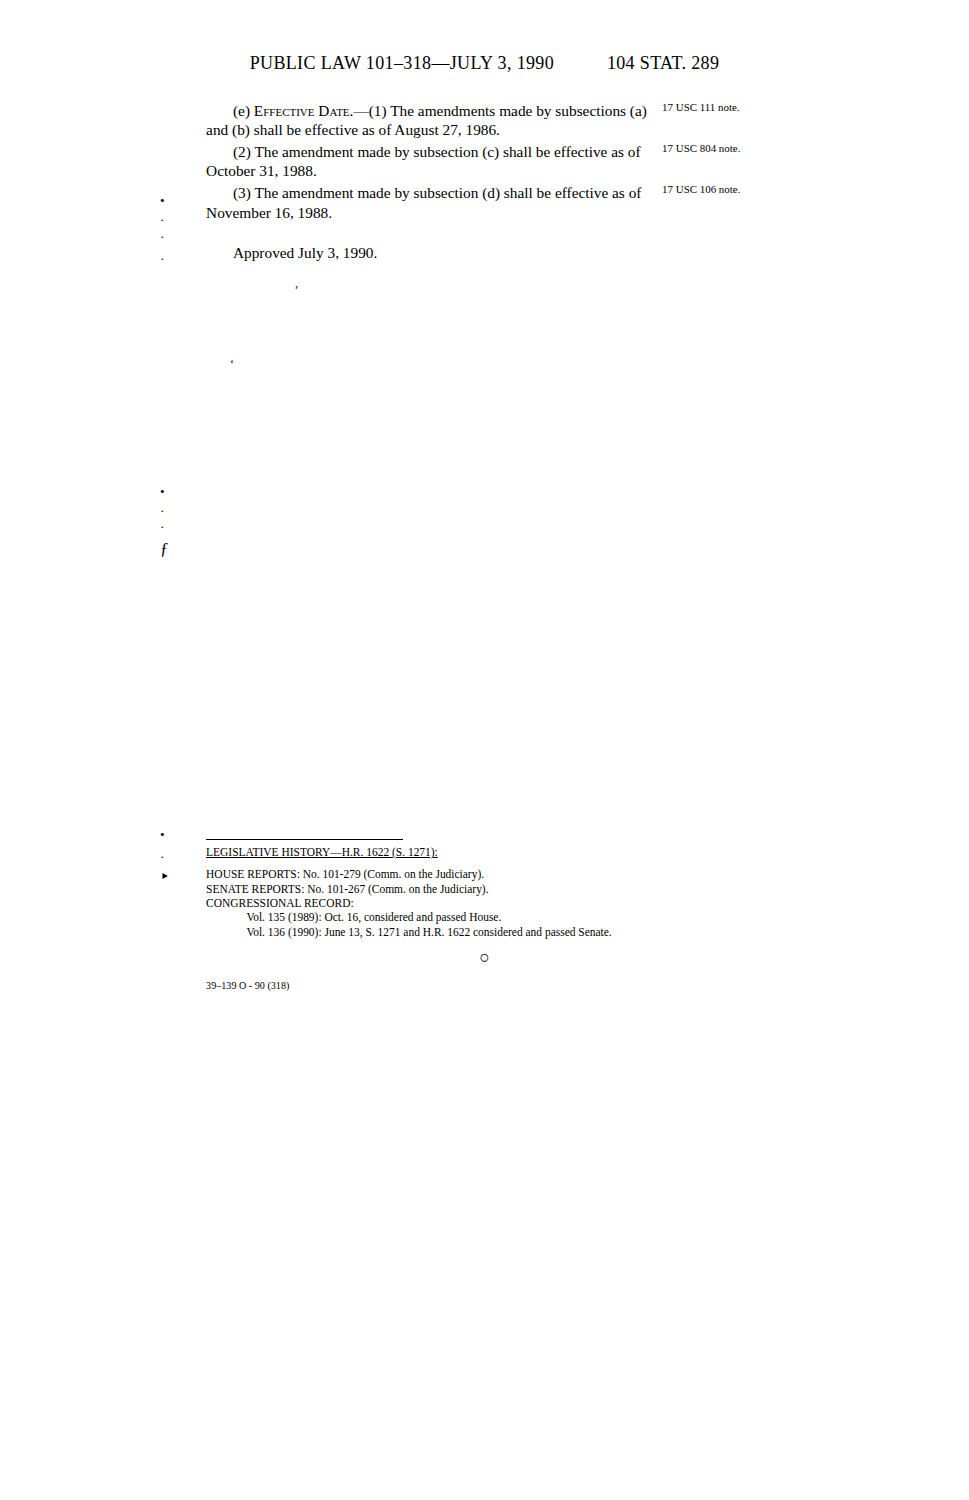PUBLIC LAW 101–318—JULY 3, 1990104 STAT. 289
17 USC 111 note. (e) Effective Date.—(1) The amendments made by subsections (a) and (b) shall be effective as of August 27, 1986.
17 USC 804 note. (2) The amendment made by subsection (c) shall be effective as of October 31, 1988.
17 USC 106 note. (3) The amendment made by subsection (d) shall be effective as of November 16, 1988.
Approved July 3, 1990.
•
·
·
·  
•
·
·
ƒ
•
·
‣
’
‘
LEGISLATIVE HISTORY—H.R. 1622 (S. 1271):
HOUSE REPORTS: No. 101-279 (Comm. on the Judiciary).
SENATE REPORTS: No. 101-267 (Comm. on the Judiciary).
CONGRESSIONAL RECORD:
Vol. 135 (1989): Oct. 16, considered and passed House.
Vol. 136 (1990): June 13, S. 1271 and H.R. 1622 considered and passed Senate.
○
39–139 O - 90 (318)